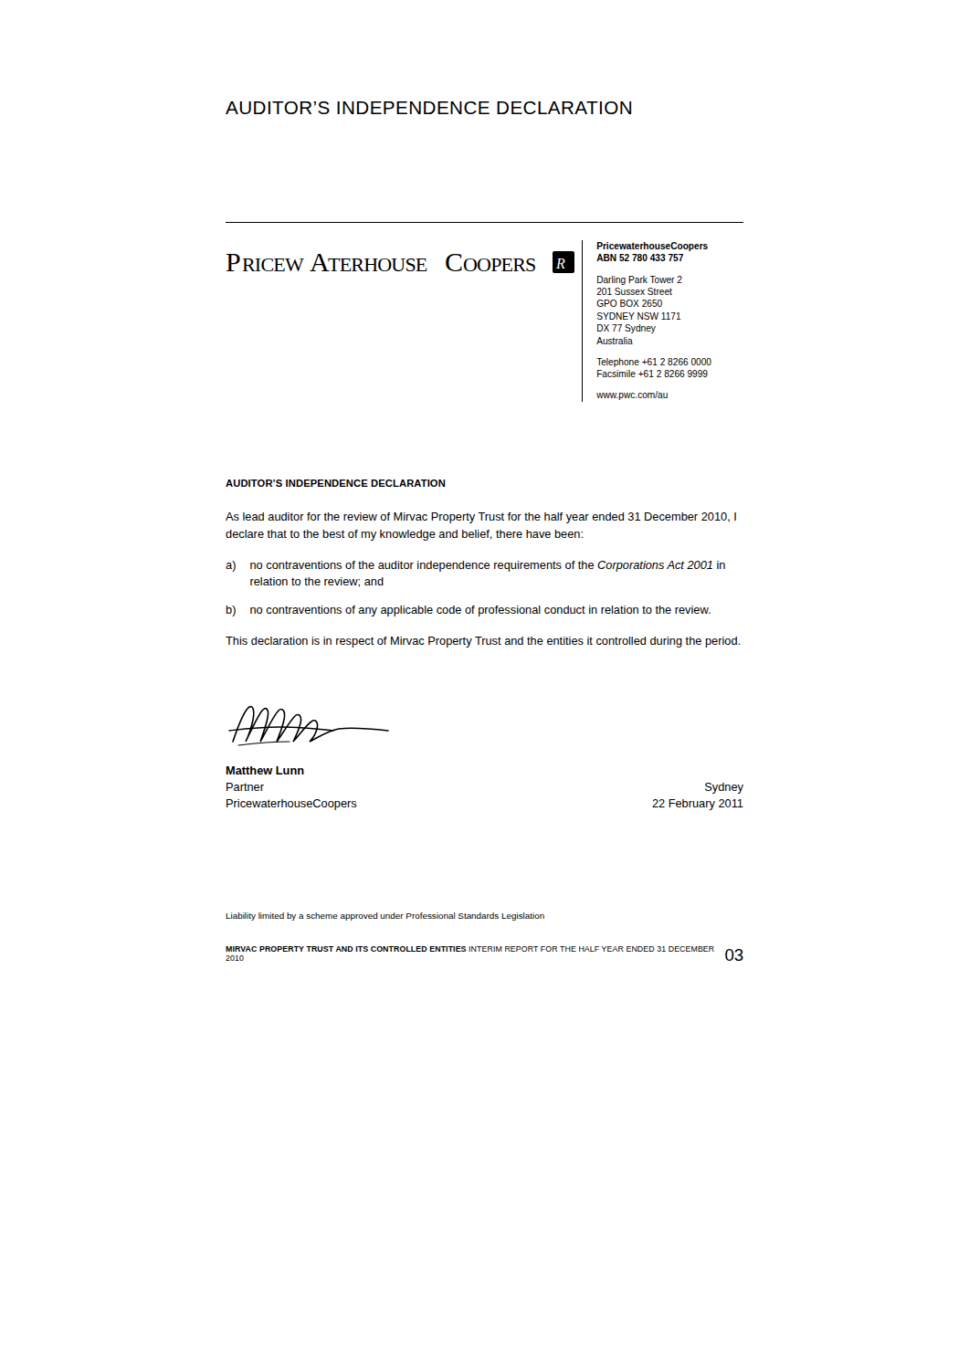Auditor’s Independence Declaration
P RICEW A TERHOUSE C OOPERS R
PricewaterhouseCoopers
ABN 52 780 433 757
Darling Park Tower 2
201 Sussex Street
GPO BOX 2650
SYDNEY NSW 1171
DX 77 Sydney
Australia
Telephone +61 2 8266 0000
Facsimile +61 2 8266 9999
www.pwc.com/au
Auditor’s Independence Declaration
As lead auditor for the review of Mirvac Property Trust for the half year ended 31 December 2010, I declare that to the best of my knowledge and belief, there have been:
a) no contraventions of the auditor independence requirements of the Corporations Act 2001 in relation to the review; and
b) no contraventions of any applicable code of professional conduct in relation to the review.
This declaration is in respect of Mirvac Property Trust and the entities it controlled during the period.
Matthew Lunn
Partner
PricewaterhouseCoopers
Sydney
22 February 2011
Liability limited by a scheme approved under Professional Standards Legislation
Mirvac Property Trust and its controlled entities Interim report for the half year ended 31 December 2010
03